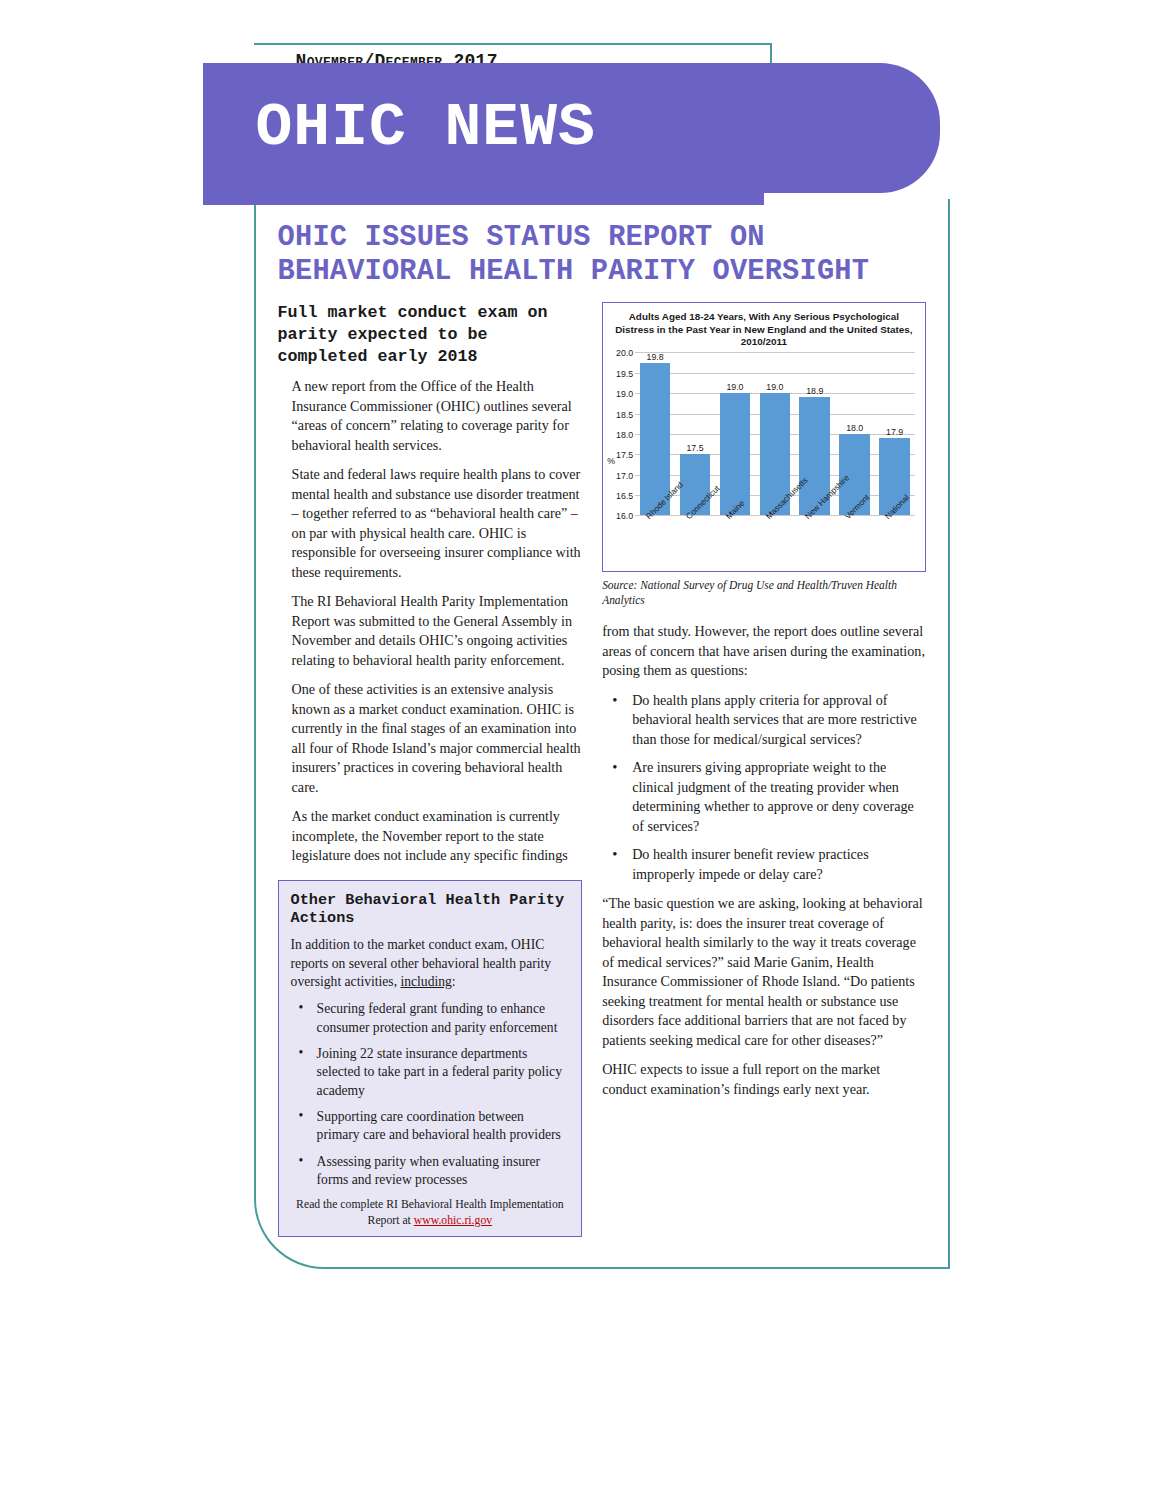November/December 2017
OHIC NEWS
OHIC ISSUES STATUS REPORT ON BEHAVIORAL HEALTH PARITY OVERSIGHT
Full market conduct exam on parity expected to be completed early 2018
A new report from the Office of the Health Insurance Commissioner (OHIC) outlines several “areas of concern” relating to coverage parity for behavioral health services.
State and federal laws require health plans to cover mental health and substance use disorder treatment – together referred to as “behavioral health care” – on par with physical health care. OHIC is responsible for overseeing insurer compliance with these requirements.
The RI Behavioral Health Parity Implementation Report was submitted to the General Assembly in November and details OHIC’s ongoing activities relating to behavioral health parity enforcement.
One of these activities is an extensive analysis known as a market conduct examination. OHIC is currently in the final stages of an examination into all four of Rhode Island’s major commercial health insurers’ practices in covering behavioral health care.
As the market conduct examination is currently incomplete, the November report to the state legislature does not include any specific findings
Other Behavioral Health Parity Actions
In addition to the market conduct exam, OHIC reports on several other behavioral health parity oversight activities, including:
Securing federal grant funding to enhance consumer protection and parity enforcement
Joining 22 state insurance departments selected to take part in a federal parity policy academy
Supporting care coordination between primary care and behavioral health providers
Assessing parity when evaluating insurer forms and review processes
Read the complete RI Behavioral Health Implementation Report at www.ohic.ri.gov
Adults Aged 18-24 Years, With Any Serious Psychological Distress in the Past Year in New England and the United States, 2010/2011
%
20.0
19.5
19.0
18.5
18.0
17.5
17.0
16.5
16.0
19.8
17.5
19.0
19.0
18.9
18.0
17.9
Rhode Island
Connecticut
Maine
Massachusetts
New Hampshire
Vermont
National
Source: National Survey of Drug Use and Health/Truven Health Analytics
from that study. However, the report does outline several areas of concern that have arisen during the examination, posing them as questions:
Do health plans apply criteria for approval of behavioral health services that are more restrictive than those for medical/surgical services?
Are insurers giving appropriate weight to the clinical judgment of the treating provider when determining whether to approve or deny coverage of services?
Do health insurer benefit review practices improperly impede or delay care?
“The basic question we are asking, looking at behavioral health parity, is: does the insurer treat coverage of behavioral health similarly to the way it treats coverage of medical services?” said Marie Ganim, Health Insurance Commissioner of Rhode Island. “Do patients seeking treatment for mental health or substance use disorders face additional barriers that are not faced by patients seeking medical care for other diseases?”
OHIC expects to issue a full report on the market conduct examination’s findings early next year.